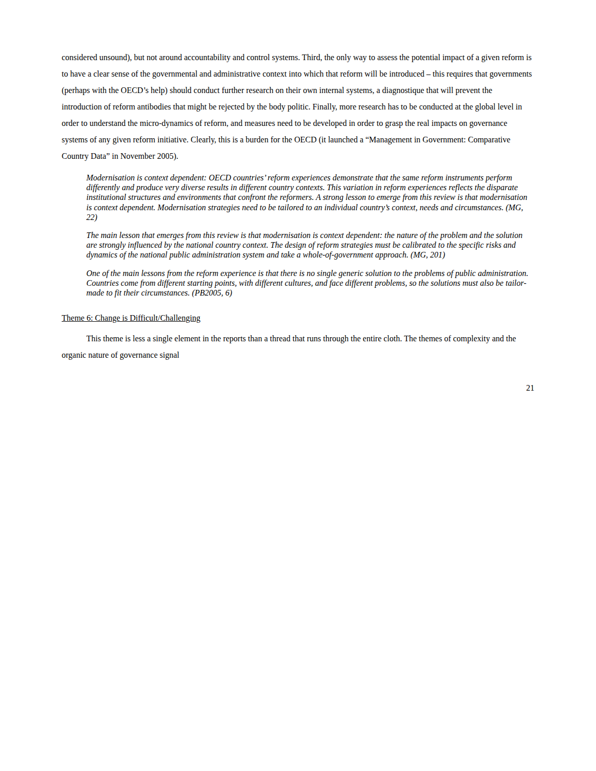considered unsound), but not around accountability and control systems. Third, the only way to assess the potential impact of a given reform is to have a clear sense of the governmental and administrative context into which that reform will be introduced – this requires that governments (perhaps with the OECD’s help) should conduct further research on their own internal systems, a diagnostique that will prevent the introduction of reform antibodies that might be rejected by the body politic. Finally, more research has to be conducted at the global level in order to understand the micro-dynamics of reform, and measures need to be developed in order to grasp the real impacts on governance systems of any given reform initiative. Clearly, this is a burden for the OECD (it launched a “Management in Government: Comparative Country Data” in November 2005).
Modernisation is context dependent: OECD countries’ reform experiences demonstrate that the same reform instruments perform differently and produce very diverse results in different country contexts. This variation in reform experiences reflects the disparate institutional structures and environments that confront the reformers. A strong lesson to emerge from this review is that modernisation is context dependent. Modernisation strategies need to be tailored to an individual country’s context, needs and circumstances. (MG, 22)
The main lesson that emerges from this review is that modernisation is context dependent: the nature of the problem and the solution are strongly influenced by the national country context. The design of reform strategies must be calibrated to the specific risks and dynamics of the national public administration system and take a whole-of-government approach. (MG, 201)
One of the main lessons from the reform experience is that there is no single generic solution to the problems of public administration. Countries come from different starting points, with different cultures, and face different problems, so the solutions must also be tailor-made to fit their circumstances. (PB2005, 6)
Theme 6: Change is Difficult/Challenging
This theme is less a single element in the reports than a thread that runs through the entire cloth. The themes of complexity and the organic nature of governance signal
21